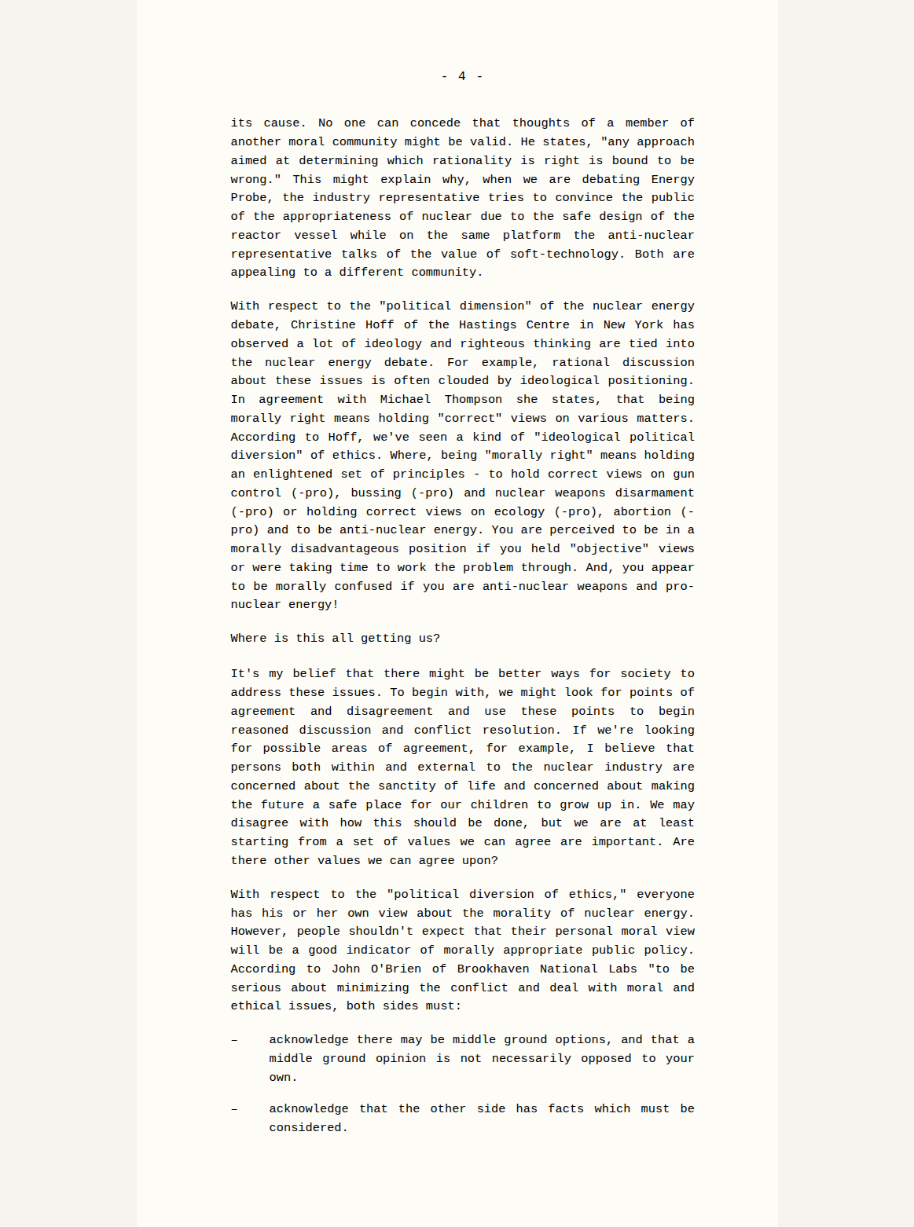- 4 -
its cause. No one can concede that thoughts of a member of another moral community might be valid. He states, "any approach aimed at determining which rationality is right is bound to be wrong." This might explain why, when we are debating Energy Probe, the industry representative tries to convince the public of the appropriateness of nuclear due to the safe design of the reactor vessel while on the same platform the anti-nuclear representative talks of the value of soft-technology. Both are appealing to a different community.
With respect to the "political dimension" of the nuclear energy debate, Christine Hoff of the Hastings Centre in New York has observed a lot of ideology and righteous thinking are tied into the nuclear energy debate. For example, rational discussion about these issues is often clouded by ideological positioning. In agreement with Michael Thompson she states, that being morally right means holding "correct" views on various matters. According to Hoff, we've seen a kind of "ideological political diversion" of ethics. Where, being "morally right" means holding an enlightened set of principles - to hold correct views on gun control (-pro), bussing (-pro) and nuclear weapons disarmament (-pro) or holding correct views on ecology (-pro), abortion (-pro) and to be anti-nuclear energy. You are perceived to be in a morally disadvantageous position if you held "objective" views or were taking time to work the problem through. And, you appear to be morally confused if you are anti-nuclear weapons and pro-nuclear energy!
Where is this all getting us?
It's my belief that there might be better ways for society to address these issues. To begin with, we might look for points of agreement and disagreement and use these points to begin reasoned discussion and conflict resolution. If we're looking for possible areas of agreement, for example, I believe that persons both within and external to the nuclear industry are concerned about the sanctity of life and concerned about making the future a safe place for our children to grow up in. We may disagree with how this should be done, but we are at least starting from a set of values we can agree are important. Are there other values we can agree upon?
With respect to the "political diversion of ethics," everyone has his or her own view about the morality of nuclear energy. However, people shouldn't expect that their personal moral view will be a good indicator of morally appropriate public policy. According to John O'Brien of Brookhaven National Labs "to be serious about minimizing the conflict and deal with moral and ethical issues, both sides must:
acknowledge there may be middle ground options, and that a middle ground opinion is not necessarily opposed to your own.
acknowledge that the other side has facts which must be considered.